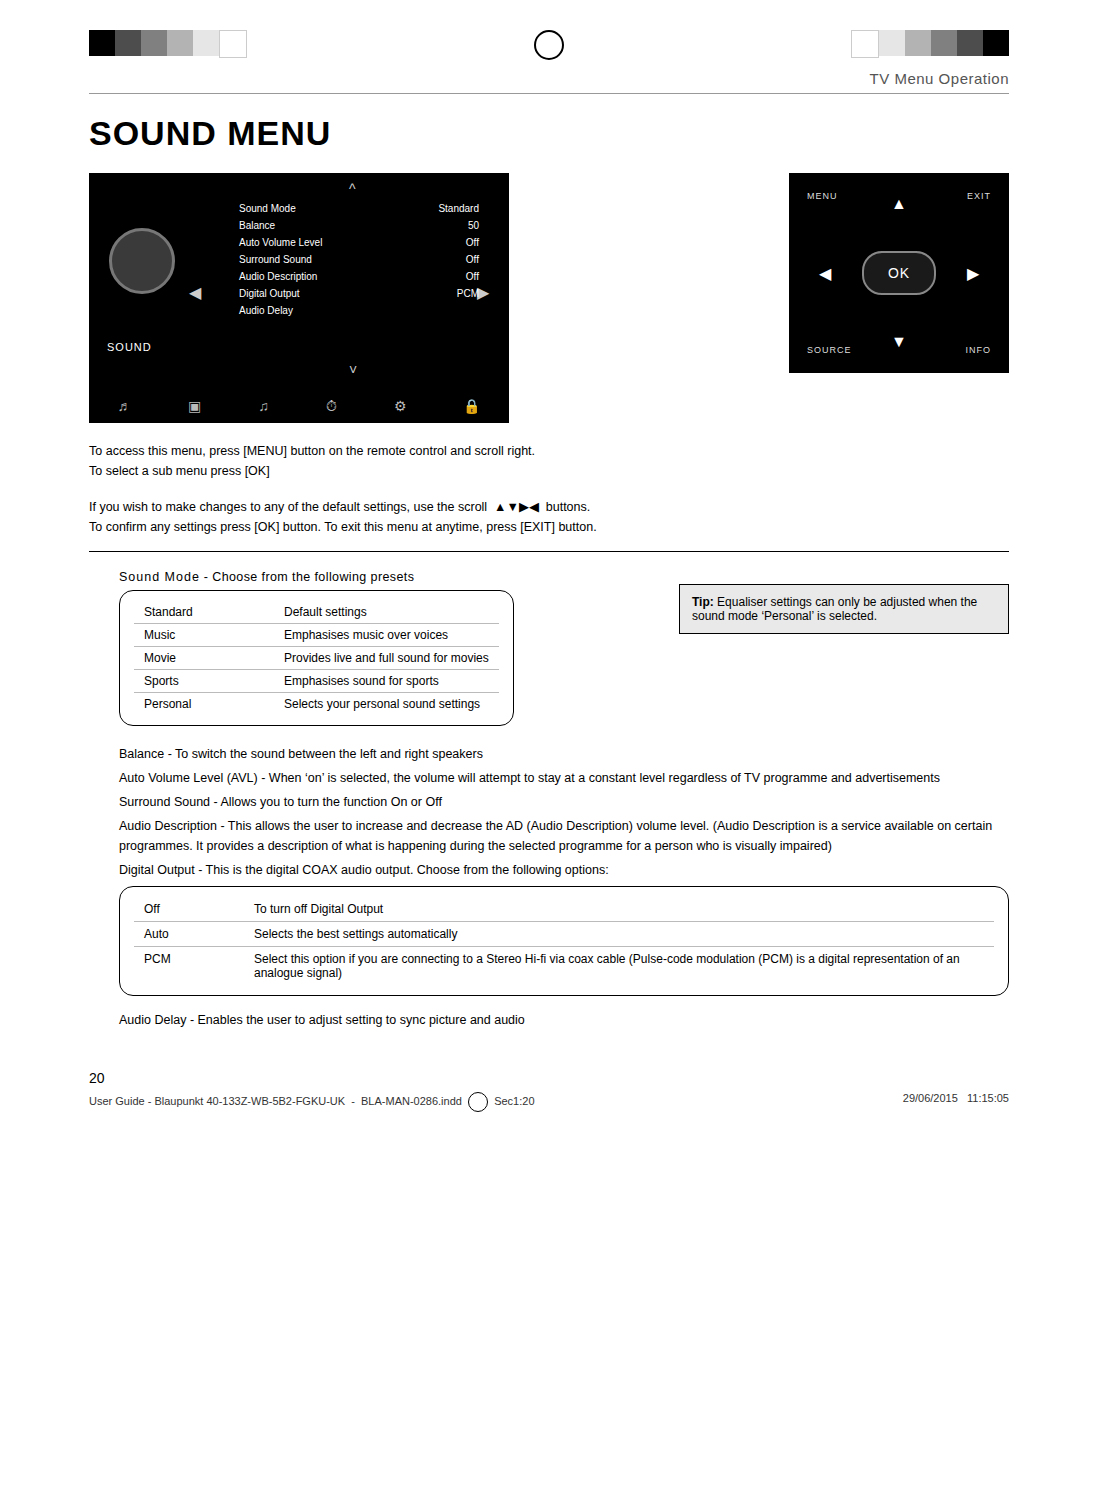TV Menu Operation
SOUND MENU
SOUND
◀
▶
^
˅
Sound Mode Standard
Balance 50
Auto Volume Level Off
Surround Sound Off
Audio Description Off
Digital Output PCM
Audio Delay
♬ ▣ ♫ ⏱ ⚙ 🔒
MENU
EXIT
SOURCE
INFO
▲
▼
◀
▶
OK
To access this menu, press [MENU] button on the remote control and scroll right.
To select a sub menu press [OK]
If you wish to make changes to any of the default settings, use the scroll ▲▼▶◀ buttons.
To confirm any settings press [OK] button. To exit this menu at anytime, press [EXIT] button.
Sound Mode - Choose from the following presets
| Standard | Default settings |
| Music | Emphasises music over voices |
| Movie | Provides live and full sound for movies |
| Sports | Emphasises sound for sports |
| Personal | Selects your personal sound settings |
Tip: Equaliser settings can only be adjusted when the sound mode ‘Personal’ is selected.
Balance - To switch the sound between the left and right speakers
Auto Volume Level (AVL) - When ‘on’ is selected, the volume will attempt to stay at a constant level regardless of TV programme and advertisements
Surround Sound - Allows you to turn the function On or Off
Audio Description - This allows the user to increase and decrease the AD (Audio Description) volume level. (Audio Description is a service available on certain programmes. It provides a description of what is happening during the selected programme for a person who is visually impaired)
Digital Output - This is the digital COAX audio output. Choose from the following options:
| Off | To turn off Digital Output |
| Auto | Selects the best settings automatically |
| PCM | Select this option if you are connecting to a Stereo Hi-fi via coax cable (Pulse-code modulation (PCM) is a digital representation of an analogue signal) |
Audio Delay - Enables the user to adjust setting to sync picture and audio
20
User Guide - Blaupunkt 40-133Z-WB-5B2-FGKU-UK - BLA-MAN-0286.indd Sec1:20 29/06/2015 11:15:05